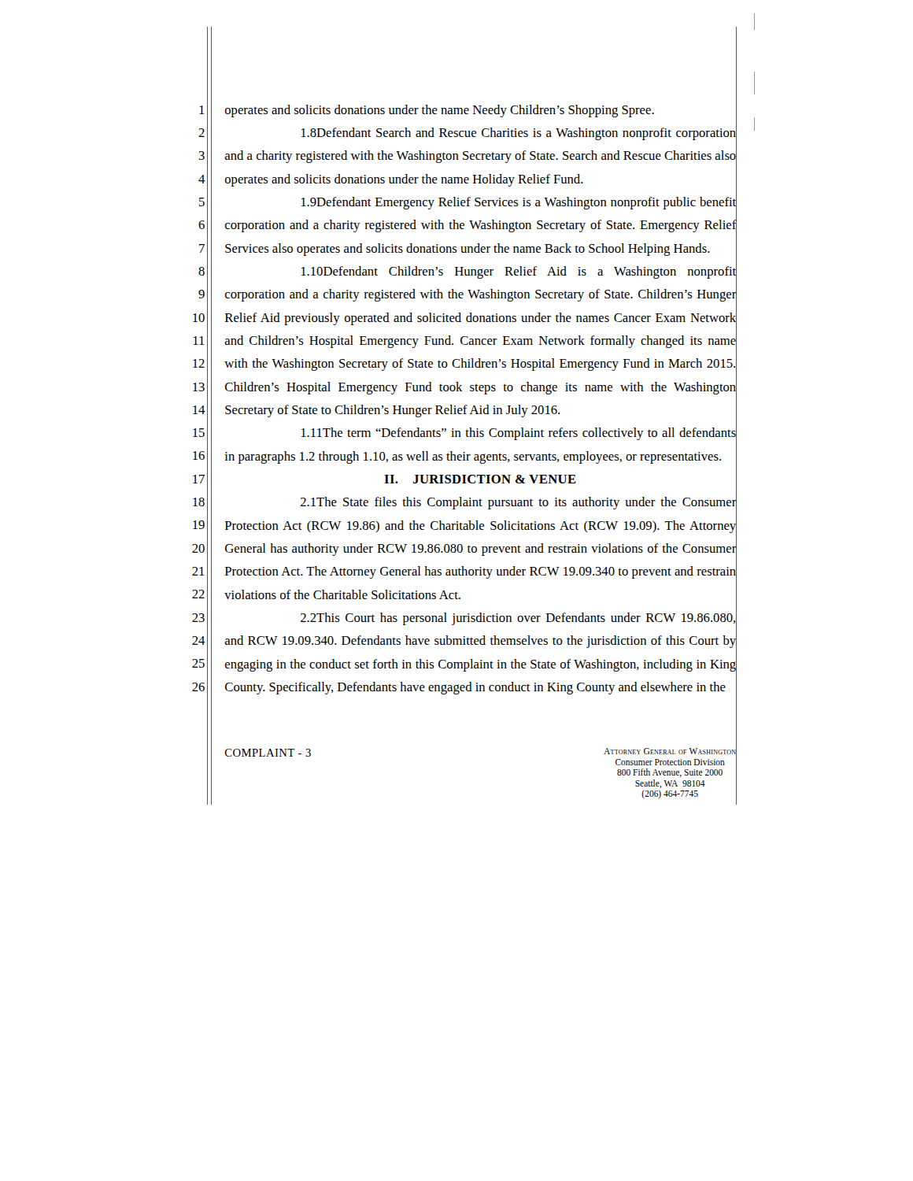1
2
3
4
5
6
7
8
9
10
11
12
13
14
15
16
17
18
19
20
21
22
23
24
25
26
operates and solicits donations under the name Needy Children’s Shopping Spree.
1.8 Defendant Search and Rescue Charities is a Washington nonprofit corporation and a charity registered with the Washington Secretary of State. Search and Rescue Charities also operates and solicits donations under the name Holiday Relief Fund.
1.9 Defendant Emergency Relief Services is a Washington nonprofit public benefit corporation and a charity registered with the Washington Secretary of State. Emergency Relief Services also operates and solicits donations under the name Back to School Helping Hands.
1.10 Defendant Children’s Hunger Relief Aid is a Washington nonprofit corporation and a charity registered with the Washington Secretary of State. Children’s Hunger Relief Aid previously operated and solicited donations under the names Cancer Exam Network and Children’s Hospital Emergency Fund. Cancer Exam Network formally changed its name with the Washington Secretary of State to Children’s Hospital Emergency Fund in March 2015. Children’s Hospital Emergency Fund took steps to change its name with the Washington Secretary of State to Children’s Hunger Relief Aid in July 2016.
1.11 The term “Defendants” in this Complaint refers collectively to all defendants in paragraphs 1.2 through 1.10, as well as their agents, servants, employees, or representatives.
II. JURISDICTION & VENUE
2.1 The State files this Complaint pursuant to its authority under the Consumer Protection Act (RCW 19.86) and the Charitable Solicitations Act (RCW 19.09). The Attorney General has authority under RCW 19.86.080 to prevent and restrain violations of the Consumer Protection Act. The Attorney General has authority under RCW 19.09.340 to prevent and restrain violations of the Charitable Solicitations Act.
2.2 This Court has personal jurisdiction over Defendants under RCW 19.86.080, and RCW 19.09.340. Defendants have submitted themselves to the jurisdiction of this Court by engaging in the conduct set forth in this Complaint in the State of Washington, including in King County. Specifically, Defendants have engaged in conduct in King County and elsewhere in the
COMPLAINT - 3
Attorney General of Washington
Consumer Protection Division
800 Fifth Avenue, Suite 2000
Seattle, WA 98104
(206) 464-7745